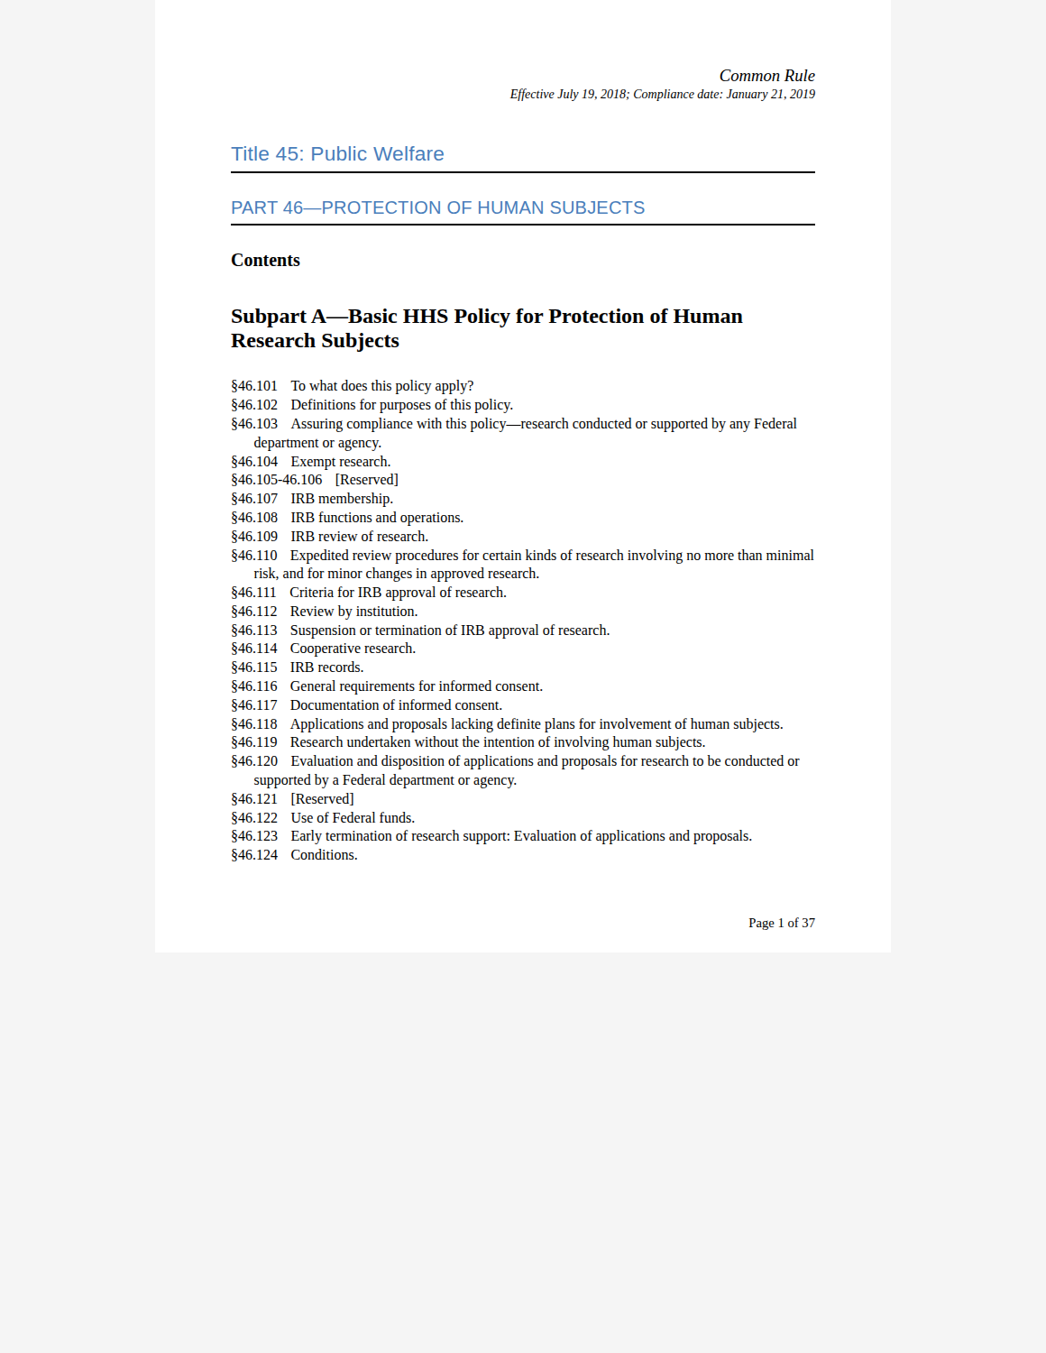Common Rule
Effective July 19, 2018; Compliance date: January 21, 2019
Title 45: Public Welfare
PART 46—PROTECTION OF HUMAN SUBJECTS
Contents
Subpart A—Basic HHS Policy for Protection of Human Research Subjects
§46.101 To what does this policy apply?
§46.102 Definitions for purposes of this policy.
§46.103 Assuring compliance with this policy—research conducted or supported by any Federal department or agency.
§46.104 Exempt research.
§46.105-46.106 [Reserved]
§46.107 IRB membership.
§46.108 IRB functions and operations.
§46.109 IRB review of research.
§46.110 Expedited review procedures for certain kinds of research involving no more than minimal risk, and for minor changes in approved research.
§46.111 Criteria for IRB approval of research.
§46.112 Review by institution.
§46.113 Suspension or termination of IRB approval of research.
§46.114 Cooperative research.
§46.115 IRB records.
§46.116 General requirements for informed consent.
§46.117 Documentation of informed consent.
§46.118 Applications and proposals lacking definite plans for involvement of human subjects.
§46.119 Research undertaken without the intention of involving human subjects.
§46.120 Evaluation and disposition of applications and proposals for research to be conducted or supported by a Federal department or agency.
§46.121 [Reserved]
§46.122 Use of Federal funds.
§46.123 Early termination of research support: Evaluation of applications and proposals.
§46.124 Conditions.
Page 1 of 37